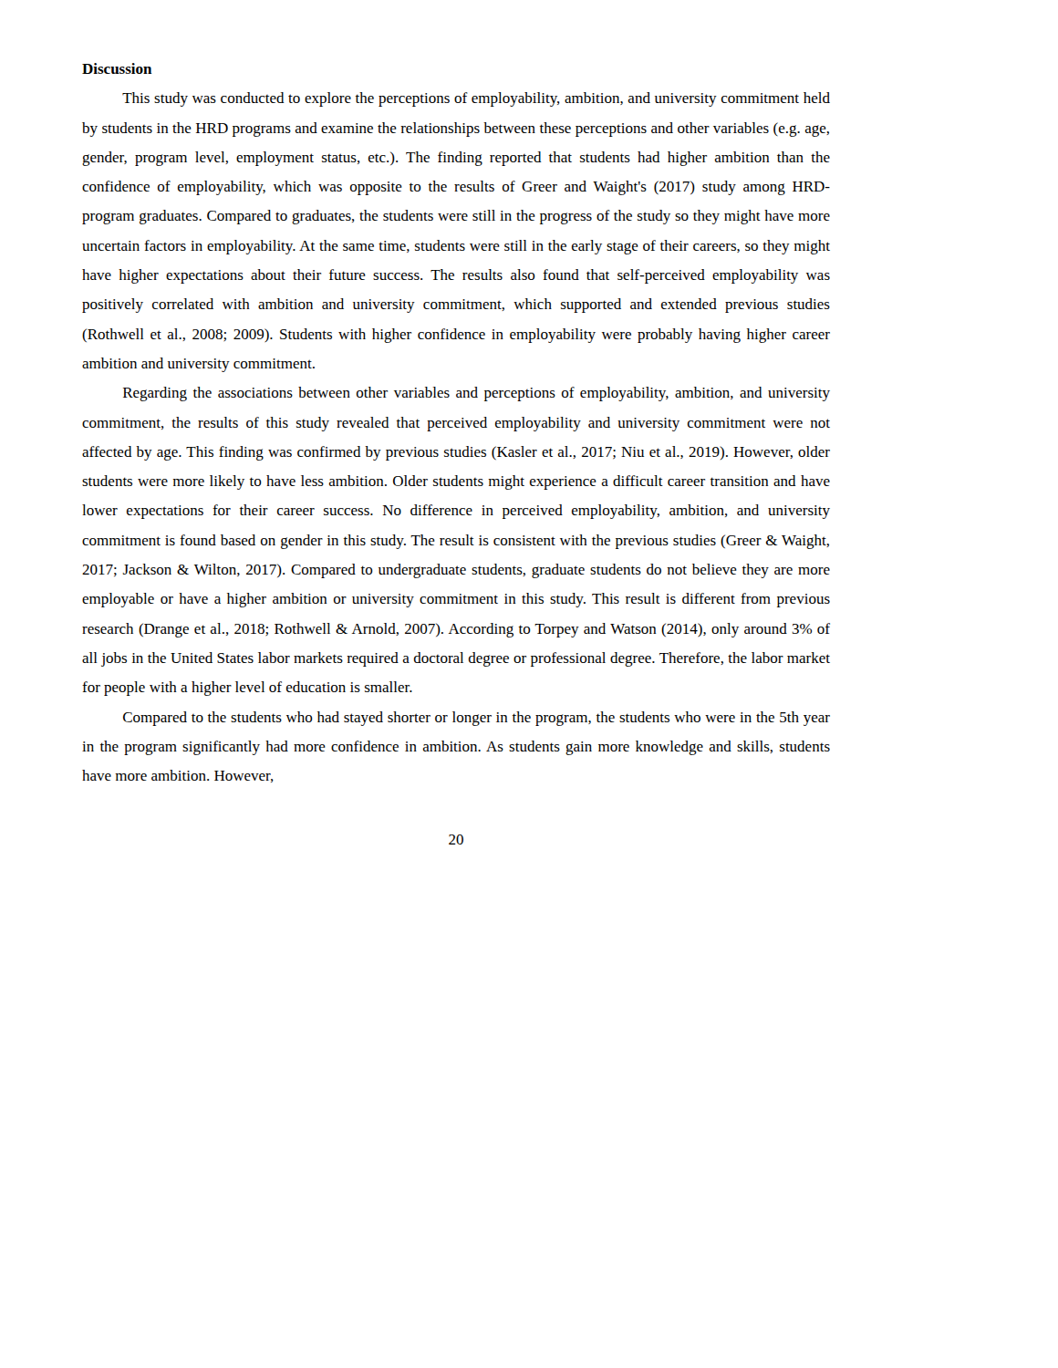Discussion
This study was conducted to explore the perceptions of employability, ambition, and university commitment held by students in the HRD programs and examine the relationships between these perceptions and other variables (e.g. age, gender, program level, employment status, etc.). The finding reported that students had higher ambition than the confidence of employability, which was opposite to the results of Greer and Waight's (2017) study among HRD-program graduates. Compared to graduates, the students were still in the progress of the study so they might have more uncertain factors in employability. At the same time, students were still in the early stage of their careers, so they might have higher expectations about their future success. The results also found that self-perceived employability was positively correlated with ambition and university commitment, which supported and extended previous studies (Rothwell et al., 2008; 2009). Students with higher confidence in employability were probably having higher career ambition and university commitment.
Regarding the associations between other variables and perceptions of employability, ambition, and university commitment, the results of this study revealed that perceived employability and university commitment were not affected by age. This finding was confirmed by previous studies (Kasler et al., 2017; Niu et al., 2019). However, older students were more likely to have less ambition. Older students might experience a difficult career transition and have lower expectations for their career success. No difference in perceived employability, ambition, and university commitment is found based on gender in this study. The result is consistent with the previous studies (Greer & Waight, 2017; Jackson & Wilton, 2017). Compared to undergraduate students, graduate students do not believe they are more employable or have a higher ambition or university commitment in this study. This result is different from previous research (Drange et al., 2018; Rothwell & Arnold, 2007). According to Torpey and Watson (2014), only around 3% of all jobs in the United States labor markets required a doctoral degree or professional degree. Therefore, the labor market for people with a higher level of education is smaller.
Compared to the students who had stayed shorter or longer in the program, the students who were in the 5th year in the program significantly had more confidence in ambition. As students gain more knowledge and skills, students have more ambition. However,
20